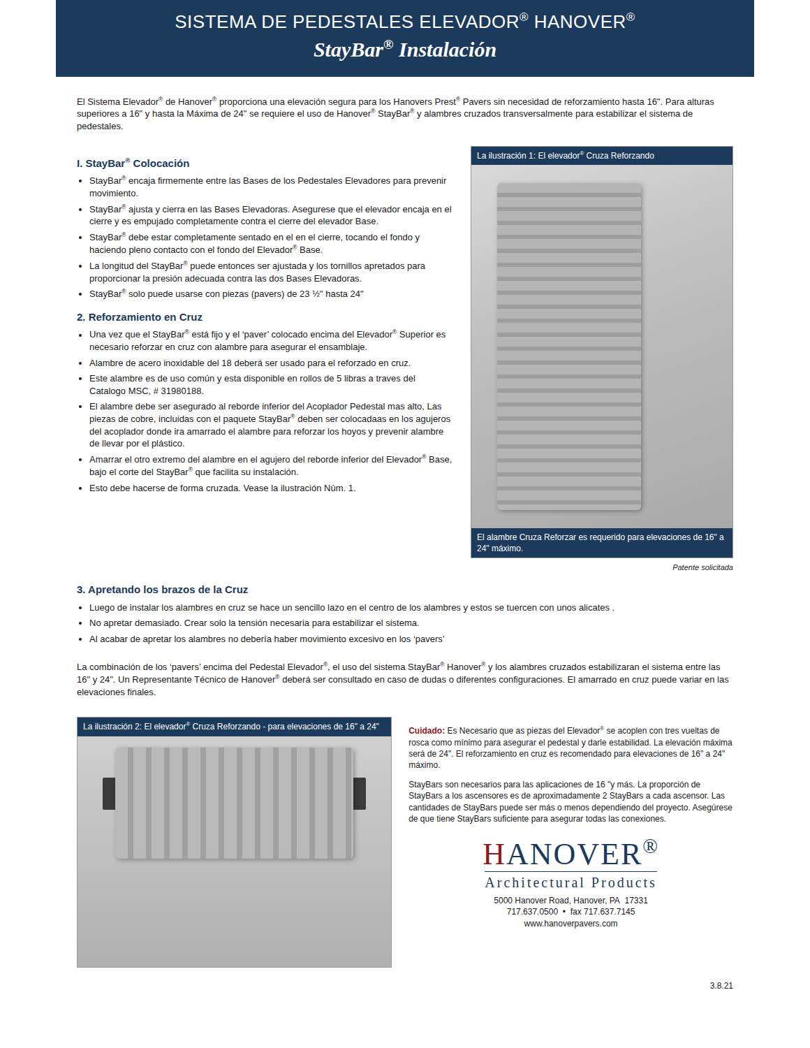SISTEMA DE PEDESTALES ELEVADOR® HANOVER®
StayBar® Instalación
El Sistema Elevador® de Hanover® proporciona una elevación segura para los Hanovers Prest® Pavers sin necesidad de reforzamiento hasta 16". Para alturas superiores a 16" y hasta la Máxima de 24" se requiere el uso de Hanover® StayBar® y alambres cruzados transversalmente para estabilizar el sistema de pedestales.
I. StayBar® Colocación
StayBar® encaja firmemente entre las Bases de los Pedestales Elevadores para prevenir movimiento.
StayBar® ajusta y cierra en las Bases Elevadoras. Asegurese que el elevador encaja en el cierre y es empujado completamente contra el cierre del elevador Base.
StayBar® debe estar completamente sentado en el en el cierre, tocando el fondo y haciendo pleno contacto con el fondo del Elevador® Base.
La longitud del StayBar® puede entonces ser ajustada y los tornillos apretados para proporcionar la presión adecuada contra las dos Bases Elevadoras.
StayBar® solo puede usarse con piezas (pavers) de 23 ½" hasta 24"
2. Reforzamiento en Cruz
Una vez que el StayBar® está fijo y el ‘paver’ colocado encima del Elevador® Superior es necesario reforzar en cruz con alambre para asegurar el ensamblaje.
Alambre de acero inoxidable del 18 deberá ser usado para el reforzado en cruz.
Este alambre es de uso común y esta disponible en rollos de 5 libras a traves del Catalogo MSC, # 31980188.
El alambre debe ser asegurado al reborde inferior del Acoplador Pedestal mas alto, Las piezas de cobre, incluidas con el paquete StayBar® deben ser colocadaas en los agujeros del acoplador donde ira amarrado el alambre para reforzar los hoyos y prevenir alambre de llevar por el plástico.
Amarrar el otro extremo del alambre en el agujero del reborde inferior del Elevador® Base, bajo el corte del StayBar® que facilita su instalación.
Esto debe hacerse de forma cruzada. Vease la ilustración Núm. 1.
La ilustración 1: El elevador® Cruza Reforzando
El alambre Cruza Reforzar es requerido para elevaciones de 16" a 24" máximo.
Patente solicitada
3. Apretando los brazos de la Cruz
Luego de instalar los alambres en cruz se hace un sencillo lazo en el centro de los alambres y estos se tuercen con unos alicates .
No apretar demasiado. Crear solo la tensión necesaria para estabilizar el sistema.
Al acabar de apretar los alambres no debería haber movimiento excesivo en los ‘pavers’
La combinación de los ‘pavers’ encima del Pedestal Elevador®, el uso del sistema StayBar® Hanover® y los alambres cruzados estabilizaran el sistema entre las 16" y 24". Un Representante Técnico de Hanover® deberá ser consultado en caso de dudas o diferentes configuraciones. El amarrado en cruz puede variar en las elevaciones finales.
La ilustración 2: El elevador® Cruza Reforzando - para elevaciones de 16" a 24"
Cuidado: Es Necesario que as piezas del Elevador® se acoplen con tres vueltas de rosca como mínimo para asegurar el pedestal y darle estabilidad. La elevación máxima será de 24". El reforzamiento en cruz es recomendado para elevaciones de 16" a 24" máximo.
StayBars son necesarios para las aplicaciones de 16 "y más. La proporción de StayBars a los ascensores es de aproximadamente 2 StayBars a cada ascensor. Las cantidades de StayBars puede ser más o menos dependiendo del proyecto. Asegúrese de que tiene StayBars suficiente para asegurar todas las conexiones.
HANOVER®
Architectural Products
5000 Hanover Road, Hanover, PA 17331
717.637.0500 • fax 717.637.7145
www.hanoverpavers.com
3.8.21